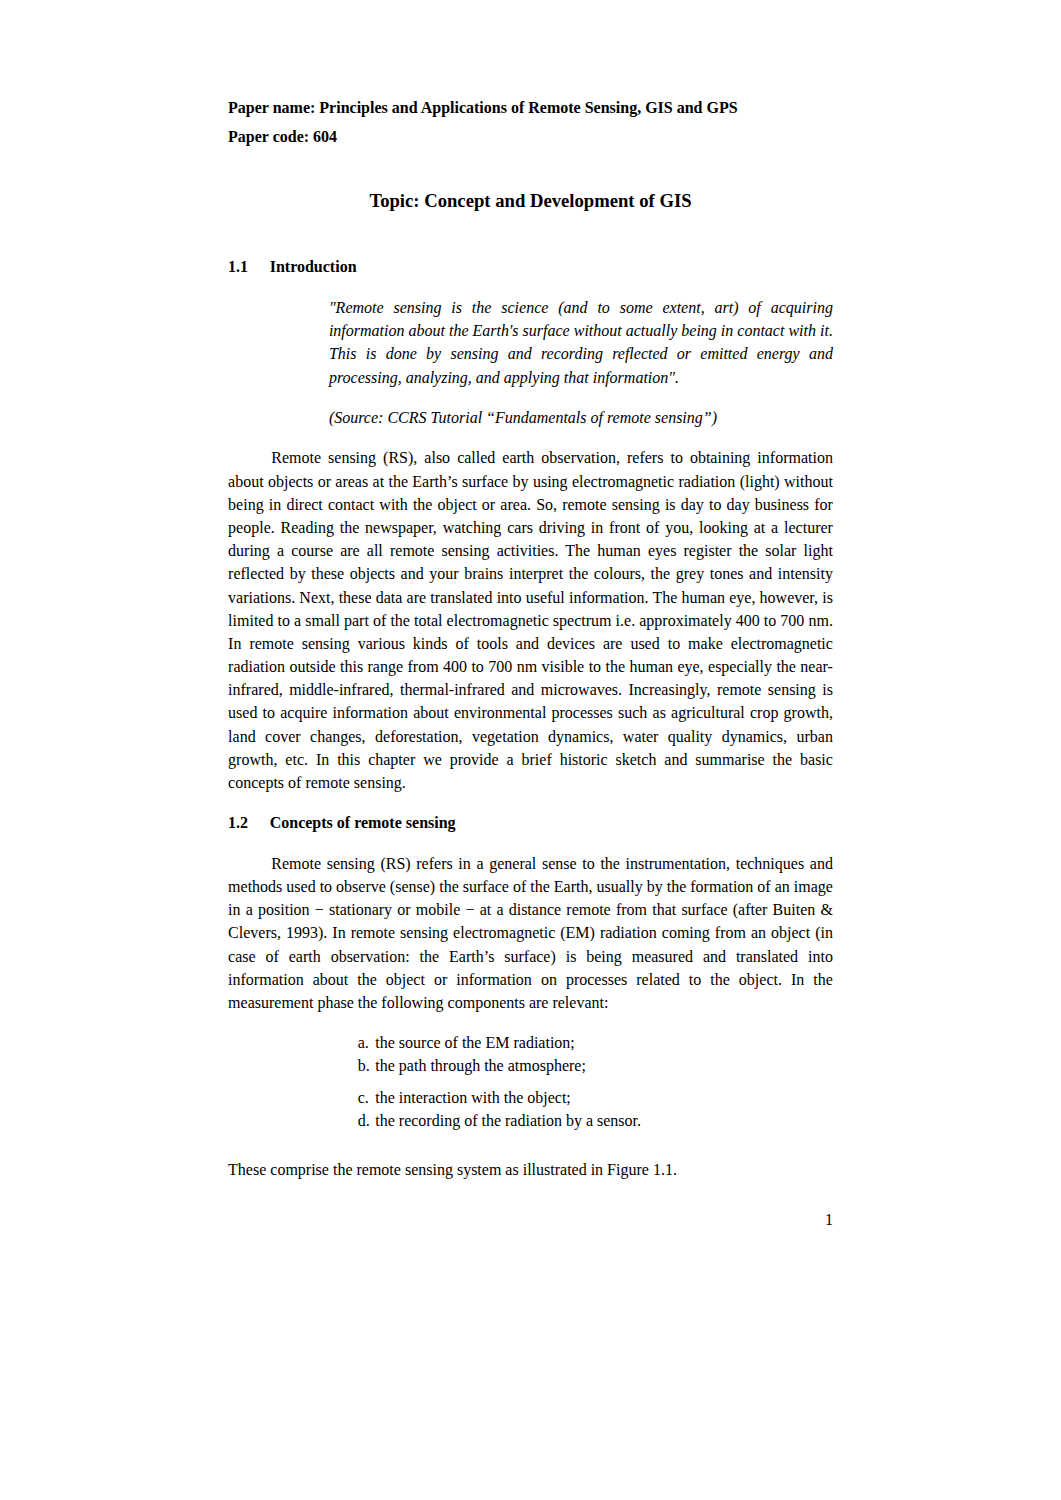Paper name: Principles and Applications of Remote Sensing, GIS and GPS
Paper code: 604
Topic: Concept and Development of GIS
1.1 Introduction
"Remote sensing is the science (and to some extent, art) of acquiring information about the Earth's surface without actually being in contact with it. This is done by sensing and recording reflected or emitted energy and processing, analyzing, and applying that information".
(Source: CCRS Tutorial “Fundamentals of remote sensing”)
Remote sensing (RS), also called earth observation, refers to obtaining information about objects or areas at the Earth’s surface by using electromagnetic radiation (light) without being in direct contact with the object or area. So, remote sensing is day to day business for people. Reading the newspaper, watching cars driving in front of you, looking at a lecturer during a course are all remote sensing activities. The human eyes register the solar light reflected by these objects and your brains interpret the colours, the grey tones and intensity variations. Next, these data are translated into useful information. The human eye, however, is limited to a small part of the total electromagnetic spectrum i.e. approximately 400 to 700 nm. In remote sensing various kinds of tools and devices are used to make electromagnetic radiation outside this range from 400 to 700 nm visible to the human eye, especially the near-infrared, middle-infrared, thermal-infrared and microwaves. Increasingly, remote sensing is used to acquire information about environmental processes such as agricultural crop growth, land cover changes, deforestation, vegetation dynamics, water quality dynamics, urban growth, etc. In this chapter we provide a brief historic sketch and summarise the basic concepts of remote sensing.
1.2 Concepts of remote sensing
Remote sensing (RS) refers in a general sense to the instrumentation, techniques and methods used to observe (sense) the surface of the Earth, usually by the formation of an image in a position − stationary or mobile − at a distance remote from that surface (after Buiten & Clevers, 1993). In remote sensing electromagnetic (EM) radiation coming from an object (in case of earth observation: the Earth’s surface) is being measured and translated into information about the object or information on processes related to the object. In the measurement phase the following components are relevant:
a. the source of the EM radiation;
b. the path through the atmosphere;
c. the interaction with the object;
d. the recording of the radiation by a sensor.
These comprise the remote sensing system as illustrated in Figure 1.1.
1